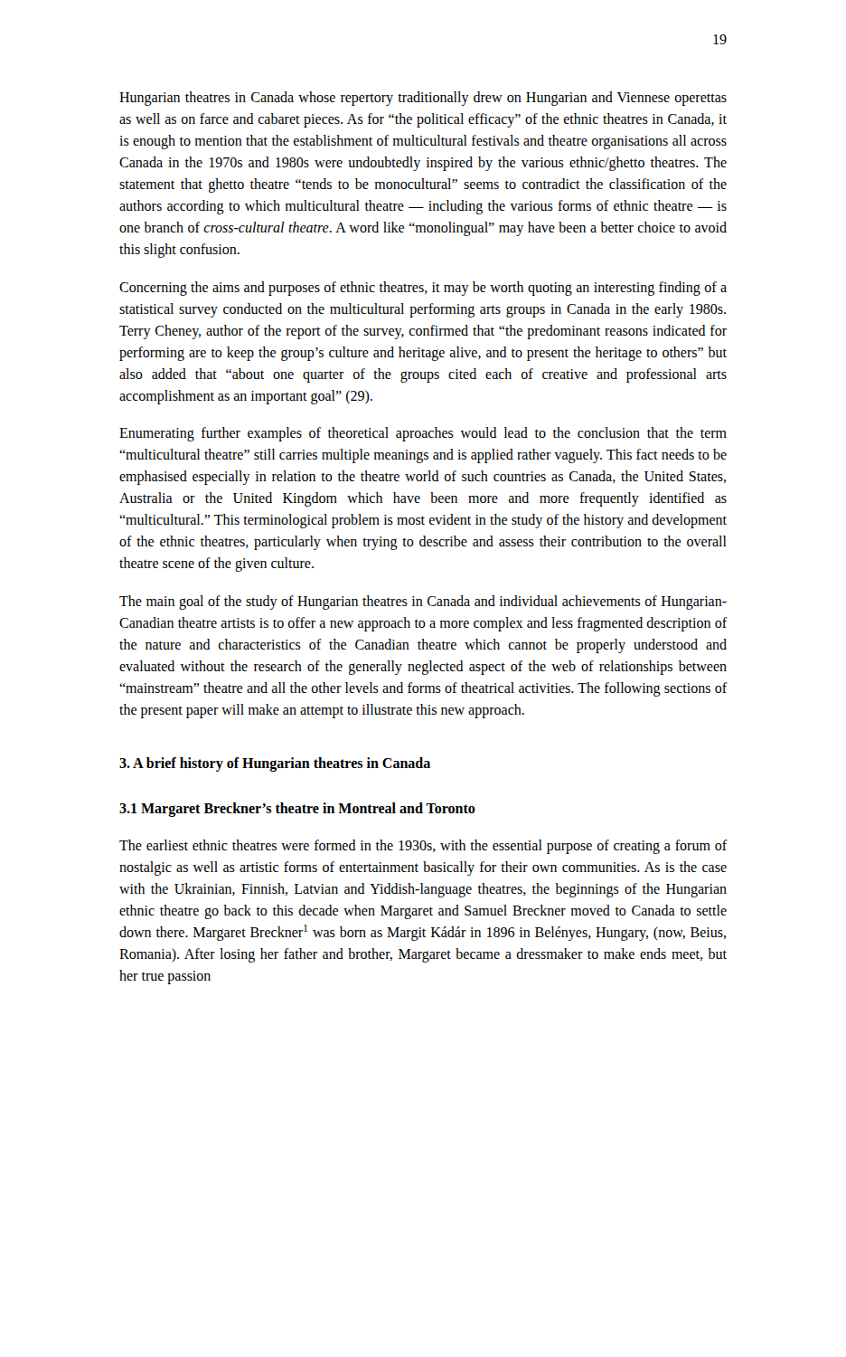19
Hungarian theatres in Canada whose repertory traditionally drew on Hungarian and Viennese operettas as well as on farce and cabaret pieces. As for “the political efficacy” of the ethnic theatres in Canada, it is enough to mention that the establishment of multicultural festivals and theatre organisations all across Canada in the 1970s and 1980s were undoubtedly inspired by the various ethnic/ghetto theatres. The statement that ghetto theatre “tends to be monocultural” seems to contradict the classification of the authors according to which multicultural theatre — including the various forms of ethnic theatre — is one branch of cross-cultural theatre. A word like “monolingual” may have been a better choice to avoid this slight confusion.
Concerning the aims and purposes of ethnic theatres, it may be worth quoting an interesting finding of a statistical survey conducted on the multicultural performing arts groups in Canada in the early 1980s. Terry Cheney, author of the report of the survey, confirmed that “the predominant reasons indicated for performing are to keep the group’s culture and heritage alive, and to present the heritage to others” but also added that “about one quarter of the groups cited each of creative and professional arts accomplishment as an important goal” (29).
Enumerating further examples of theoretical aproaches would lead to the conclusion that the term “multicultural theatre” still carries multiple meanings and is applied rather vaguely. This fact needs to be emphasised especially in relation to the theatre world of such countries as Canada, the United States, Australia or the United Kingdom which have been more and more frequently identified as “multicultural.” This terminological problem is most evident in the study of the history and development of the ethnic theatres, particularly when trying to describe and assess their contribution to the overall theatre scene of the given culture.
The main goal of the study of Hungarian theatres in Canada and individual achievements of Hungarian-Canadian theatre artists is to offer a new approach to a more complex and less fragmented description of the nature and characteristics of the Canadian theatre which cannot be properly understood and evaluated without the research of the generally neglected aspect of the web of relationships between “mainstream” theatre and all the other levels and forms of theatrical activities. The following sections of the present paper will make an attempt to illustrate this new approach.
3. A brief history of Hungarian theatres in Canada
3.1 Margaret Breckner’s theatre in Montreal and Toronto
The earliest ethnic theatres were formed in the 1930s, with the essential purpose of creating a forum of nostalgic as well as artistic forms of entertainment basically for their own communities. As is the case with the Ukrainian, Finnish, Latvian and Yiddish-language theatres, the beginnings of the Hungarian ethnic theatre go back to this decade when Margaret and Samuel Breckner moved to Canada to settle down there. Margaret Breckner1 was born as Margit Kádár in 1896 in Belényes, Hungary, (now, Beius, Romania). After losing her father and brother, Margaret became a dressmaker to make ends meet, but her true passion